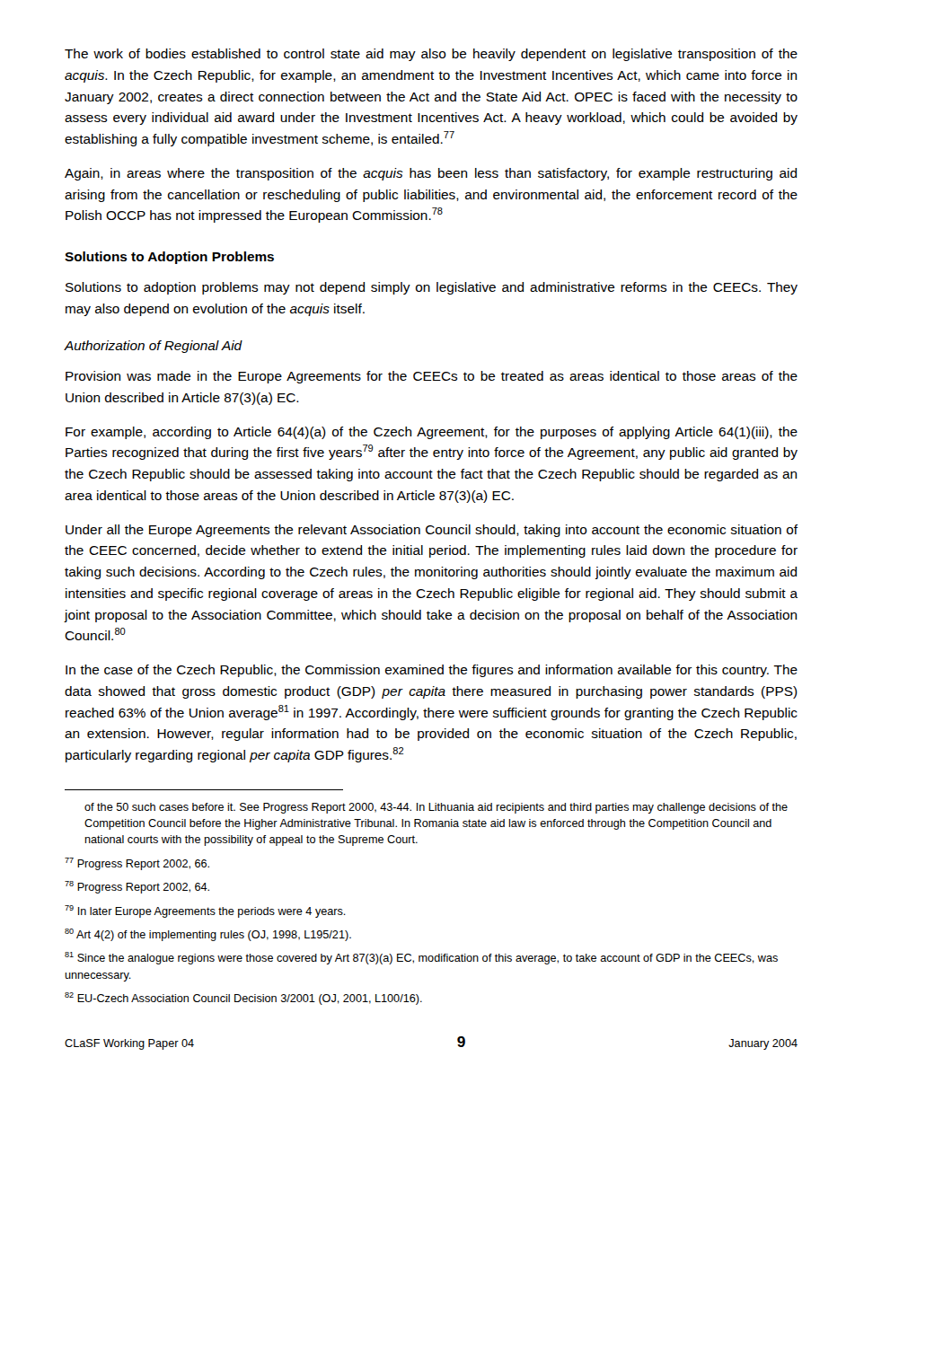The work of bodies established to control state aid may also be heavily dependent on legislative transposition of the acquis. In the Czech Republic, for example, an amendment to the Investment Incentives Act, which came into force in January 2002, creates a direct connection between the Act and the State Aid Act. OPEC is faced with the necessity to assess every individual aid award under the Investment Incentives Act. A heavy workload, which could be avoided by establishing a fully compatible investment scheme, is entailed.77
Again, in areas where the transposition of the acquis has been less than satisfactory, for example restructuring aid arising from the cancellation or rescheduling of public liabilities, and environmental aid, the enforcement record of the Polish OCCP has not impressed the European Commission.78
Solutions to Adoption Problems
Solutions to adoption problems may not depend simply on legislative and administrative reforms in the CEECs. They may also depend on evolution of the acquis itself.
Authorization of Regional Aid
Provision was made in the Europe Agreements for the CEECs to be treated as areas identical to those areas of the Union described in Article 87(3)(a) EC.
For example, according to Article 64(4)(a) of the Czech Agreement, for the purposes of applying Article 64(1)(iii), the Parties recognized that during the first five years79 after the entry into force of the Agreement, any public aid granted by the Czech Republic should be assessed taking into account the fact that the Czech Republic should be regarded as an area identical to those areas of the Union described in Article 87(3)(a) EC.
Under all the Europe Agreements the relevant Association Council should, taking into account the economic situation of the CEEC concerned, decide whether to extend the initial period. The implementing rules laid down the procedure for taking such decisions. According to the Czech rules, the monitoring authorities should jointly evaluate the maximum aid intensities and specific regional coverage of areas in the Czech Republic eligible for regional aid. They should submit a joint proposal to the Association Committee, which should take a decision on the proposal on behalf of the Association Council.80
In the case of the Czech Republic, the Commission examined the figures and information available for this country. The data showed that gross domestic product (GDP) per capita there measured in purchasing power standards (PPS) reached 63% of the Union average81 in 1997. Accordingly, there were sufficient grounds for granting the Czech Republic an extension. However, regular information had to be provided on the economic situation of the Czech Republic, particularly regarding regional per capita GDP figures.82
of the 50 such cases before it. See Progress Report 2000, 43-44. In Lithuania aid recipients and third parties may challenge decisions of the Competition Council before the Higher Administrative Tribunal. In Romania state aid law is enforced through the Competition Council and national courts with the possibility of appeal to the Supreme Court.
77 Progress Report 2002, 66.
78 Progress Report 2002, 64.
79 In later Europe Agreements the periods were 4 years.
80 Art 4(2) of the implementing rules (OJ, 1998, L195/21).
81 Since the analogue regions were those covered by Art 87(3)(a) EC, modification of this average, to take account of GDP in the CEECs, was unnecessary.
82 EU-Czech Association Council Decision 3/2001 (OJ, 2001, L100/16).
CLaSF Working Paper 04 9 January 2004